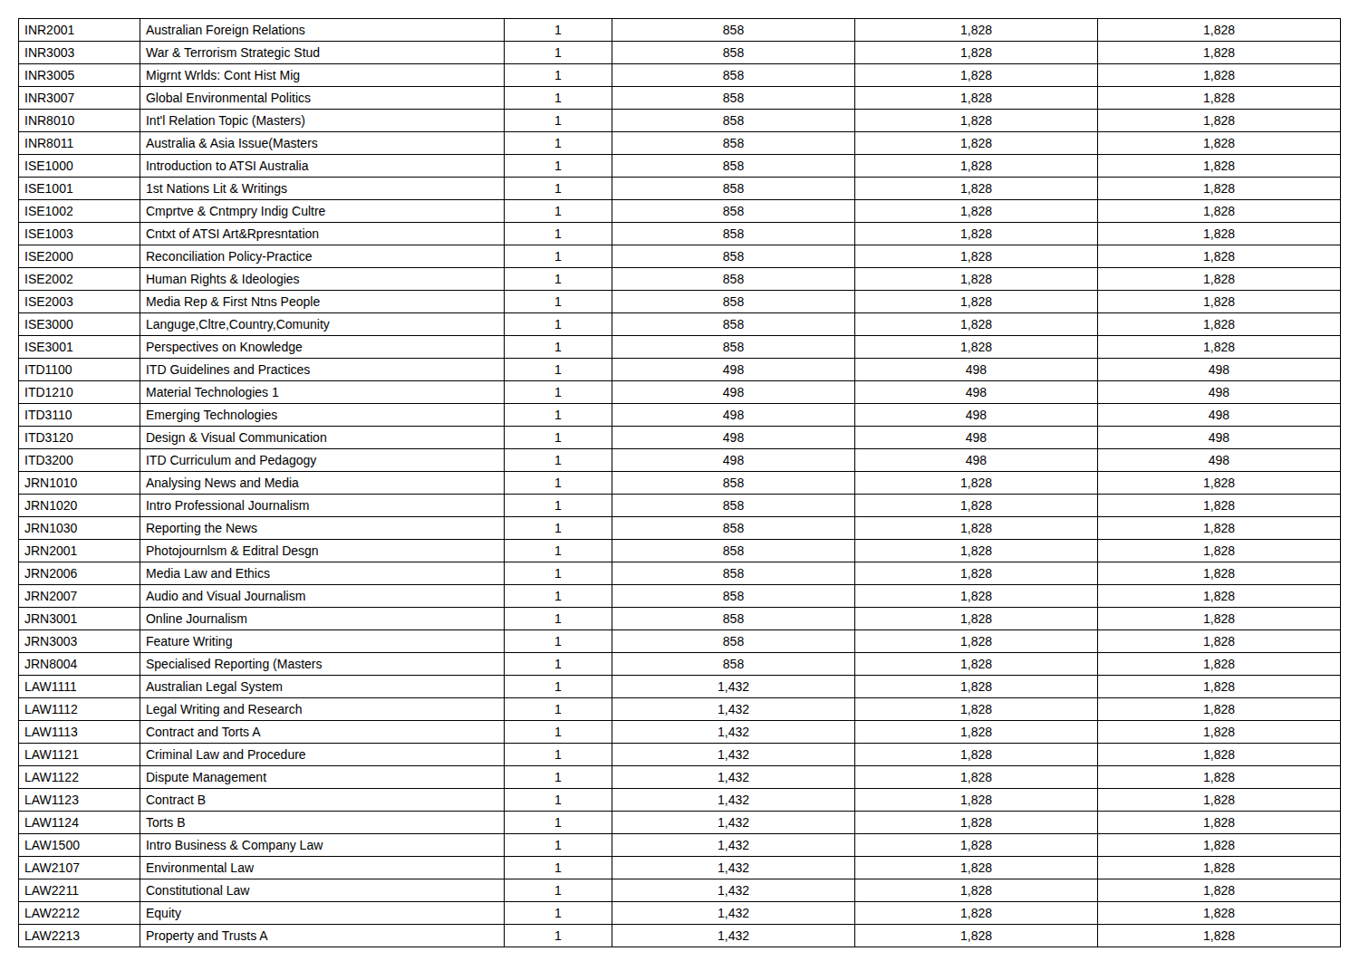| INR2001 | Australian Foreign Relations | 1 | 858 | 1,828 | 1,828 |
| INR3003 | War & Terrorism Strategic Stud | 1 | 858 | 1,828 | 1,828 |
| INR3005 | Migrnt Wrlds: Cont Hist Mig | 1 | 858 | 1,828 | 1,828 |
| INR3007 | Global Environmental Politics | 1 | 858 | 1,828 | 1,828 |
| INR8010 | Int'l Relation Topic (Masters) | 1 | 858 | 1,828 | 1,828 |
| INR8011 | Australia & Asia Issue(Masters | 1 | 858 | 1,828 | 1,828 |
| ISE1000 | Introduction to ATSI Australia | 1 | 858 | 1,828 | 1,828 |
| ISE1001 | 1st Nations Lit & Writings | 1 | 858 | 1,828 | 1,828 |
| ISE1002 | Cmprtve & Cntmpry Indig Cultre | 1 | 858 | 1,828 | 1,828 |
| ISE1003 | Cntxt of ATSI Art&Rpresntation | 1 | 858 | 1,828 | 1,828 |
| ISE2000 | Reconciliation Policy-Practice | 1 | 858 | 1,828 | 1,828 |
| ISE2002 | Human Rights & Ideologies | 1 | 858 | 1,828 | 1,828 |
| ISE2003 | Media Rep & First Ntns People | 1 | 858 | 1,828 | 1,828 |
| ISE3000 | Languge,Cltre,Country,Comunity | 1 | 858 | 1,828 | 1,828 |
| ISE3001 | Perspectives on Knowledge | 1 | 858 | 1,828 | 1,828 |
| ITD1100 | ITD Guidelines and Practices | 1 | 498 | 498 | 498 |
| ITD1210 | Material Technologies 1 | 1 | 498 | 498 | 498 |
| ITD3110 | Emerging Technologies | 1 | 498 | 498 | 498 |
| ITD3120 | Design & Visual Communication | 1 | 498 | 498 | 498 |
| ITD3200 | ITD Curriculum and Pedagogy | 1 | 498 | 498 | 498 |
| JRN1010 | Analysing News and Media | 1 | 858 | 1,828 | 1,828 |
| JRN1020 | Intro Professional Journalism | 1 | 858 | 1,828 | 1,828 |
| JRN1030 | Reporting the News | 1 | 858 | 1,828 | 1,828 |
| JRN2001 | Photojournlsm & Editral Desgn | 1 | 858 | 1,828 | 1,828 |
| JRN2006 | Media Law and Ethics | 1 | 858 | 1,828 | 1,828 |
| JRN2007 | Audio and Visual Journalism | 1 | 858 | 1,828 | 1,828 |
| JRN3001 | Online Journalism | 1 | 858 | 1,828 | 1,828 |
| JRN3003 | Feature Writing | 1 | 858 | 1,828 | 1,828 |
| JRN8004 | Specialised Reporting (Masters | 1 | 858 | 1,828 | 1,828 |
| LAW1111 | Australian Legal System | 1 | 1,432 | 1,828 | 1,828 |
| LAW1112 | Legal Writing and Research | 1 | 1,432 | 1,828 | 1,828 |
| LAW1113 | Contract and Torts A | 1 | 1,432 | 1,828 | 1,828 |
| LAW1121 | Criminal Law and Procedure | 1 | 1,432 | 1,828 | 1,828 |
| LAW1122 | Dispute Management | 1 | 1,432 | 1,828 | 1,828 |
| LAW1123 | Contract B | 1 | 1,432 | 1,828 | 1,828 |
| LAW1124 | Torts B | 1 | 1,432 | 1,828 | 1,828 |
| LAW1500 | Intro Business & Company Law | 1 | 1,432 | 1,828 | 1,828 |
| LAW2107 | Environmental Law | 1 | 1,432 | 1,828 | 1,828 |
| LAW2211 | Constitutional Law | 1 | 1,432 | 1,828 | 1,828 |
| LAW2212 | Equity | 1 | 1,432 | 1,828 | 1,828 |
| LAW2213 | Property and Trusts A | 1 | 1,432 | 1,828 | 1,828 |